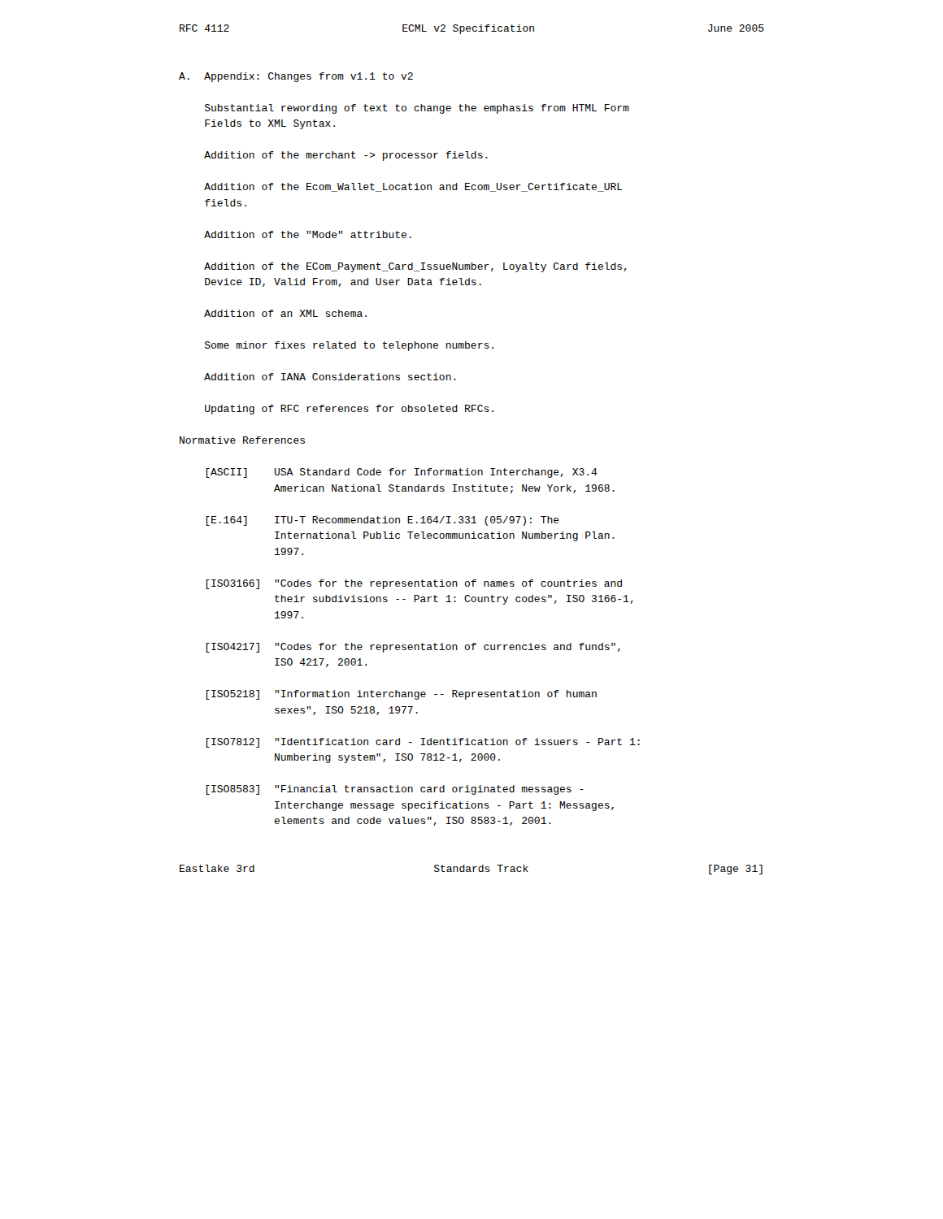RFC 4112 ECML v2 Specification June 2005
A. Appendix: Changes from v1.1 to v2
Substantial rewording of text to change the emphasis from HTML Form
Fields to XML Syntax.
Addition of the merchant -> processor fields.
Addition of the Ecom_Wallet_Location and Ecom_User_Certificate_URL
fields.
Addition of the "Mode" attribute.
Addition of the ECom_Payment_Card_IssueNumber, Loyalty Card fields,
Device ID, Valid From, and User Data fields.
Addition of an XML schema.
Some minor fixes related to telephone numbers.
Addition of IANA Considerations section.
Updating of RFC references for obsoleted RFCs.
Normative References
[ASCII]
USA Standard Code for Information Interchange, X3.4
American National Standards Institute; New York, 1968.
[E.164]
ITU-T Recommendation E.164/I.331 (05/97): The
International Public Telecommunication Numbering Plan.
1997.
[ISO3166]
"Codes for the representation of names of countries and
their subdivisions -- Part 1: Country codes", ISO 3166-1,
1997.
[ISO4217]
"Codes for the representation of currencies and funds",
ISO 4217, 2001.
[ISO5218]
"Information interchange -- Representation of human
sexes", ISO 5218, 1977.
[ISO7812]
"Identification card - Identification of issuers - Part 1:
Numbering system", ISO 7812-1, 2000.
[ISO8583]
"Financial transaction card originated messages -
Interchange message specifications - Part 1: Messages,
elements and code values", ISO 8583-1, 2001.
Eastlake 3rd Standards Track [Page 31]